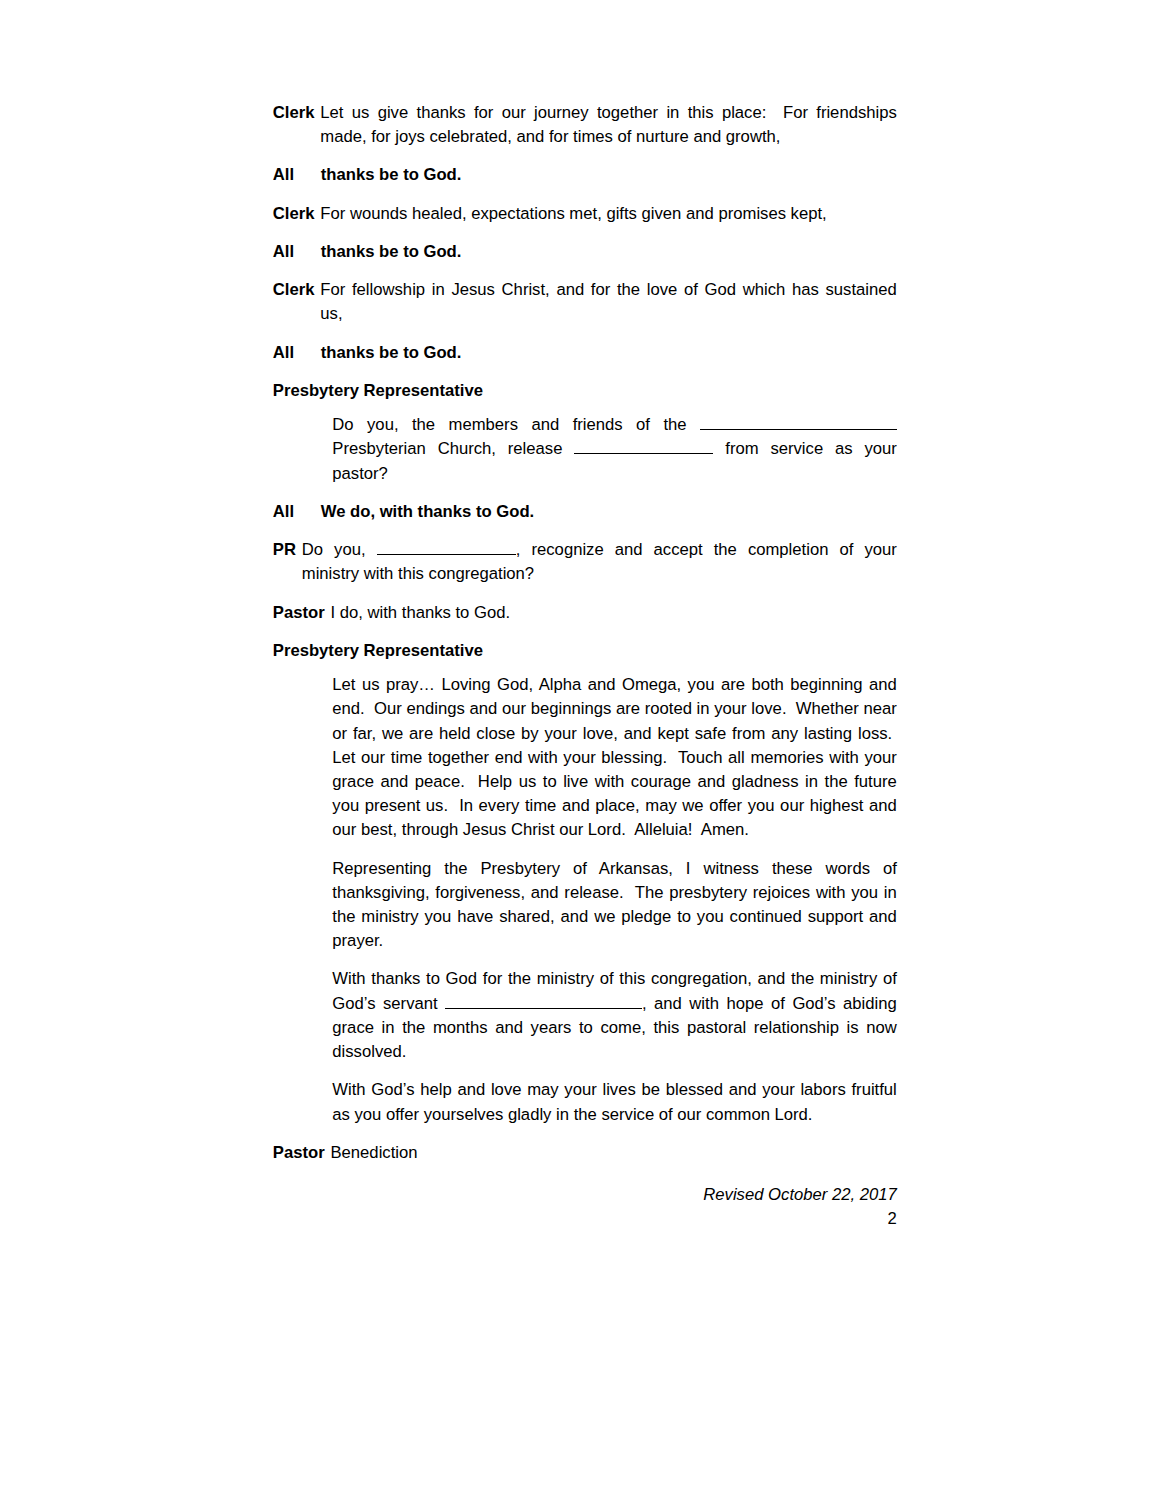Clerk Let us give thanks for our journey together in this place: For friendships made, for joys celebrated, and for times of nurture and growth,
All thanks be to God.
Clerk For wounds healed, expectations met, gifts given and promises kept,
All thanks be to God.
Clerk For fellowship in Jesus Christ, and for the love of God which has sustained us,
All thanks be to God.
Presbytery Representative
Do you, the members and friends of the Presbyterian Church, release from service as your pastor?
All We do, with thanks to God.
PR Do you, , recognize and accept the completion of your ministry with this congregation?
Pastor I do, with thanks to God.
Presbytery Representative
Let us pray… Loving God, Alpha and Omega, you are both beginning and end. Our endings and our beginnings are rooted in your love. Whether near or far, we are held close by your love, and kept safe from any lasting loss. Let our time together end with your blessing. Touch all memories with your grace and peace. Help us to live with courage and gladness in the future you present us. In every time and place, may we offer you our highest and our best, through Jesus Christ our Lord. Alleluia! Amen.
Representing the Presbytery of Arkansas, I witness these words of thanksgiving, forgiveness, and release. The presbytery rejoices with you in the ministry you have shared, and we pledge to you continued support and prayer.
With thanks to God for the ministry of this congregation, and the ministry of God’s servant , and with hope of God’s abiding grace in the months and years to come, this pastoral relationship is now dissolved.
With God’s help and love may your lives be blessed and your labors fruitful as you offer yourselves gladly in the service of our common Lord.
Pastor Benediction
Revised October 22, 2017
2